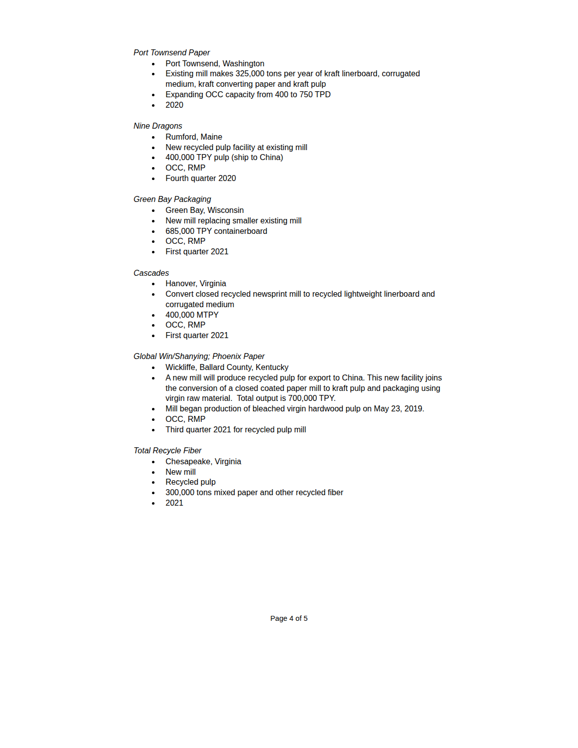Port Townsend Paper
Port Townsend, Washington
Existing mill makes 325,000 tons per year of kraft linerboard, corrugated medium, kraft converting paper and kraft pulp
Expanding OCC capacity from 400 to 750 TPD
2020
Nine Dragons
Rumford, Maine
New recycled pulp facility at existing mill
400,000 TPY pulp (ship to China)
OCC, RMP
Fourth quarter 2020
Green Bay Packaging
Green Bay, Wisconsin
New mill replacing smaller existing mill
685,000 TPY containerboard
OCC, RMP
First quarter 2021
Cascades
Hanover, Virginia
Convert closed recycled newsprint mill to recycled lightweight linerboard and corrugated medium
400,000 MTPY
OCC, RMP
First quarter 2021
Global Win/Shanying; Phoenix Paper
Wickliffe, Ballard County, Kentucky
A new mill will produce recycled pulp for export to China. This new facility joins the conversion of a closed coated paper mill to kraft pulp and packaging using virgin raw material. Total output is 700,000 TPY.
Mill began production of bleached virgin hardwood pulp on May 23, 2019.
OCC, RMP
Third quarter 2021 for recycled pulp mill
Total Recycle Fiber
Chesapeake, Virginia
New mill
Recycled pulp
300,000 tons mixed paper and other recycled fiber
2021
Page 4 of 5